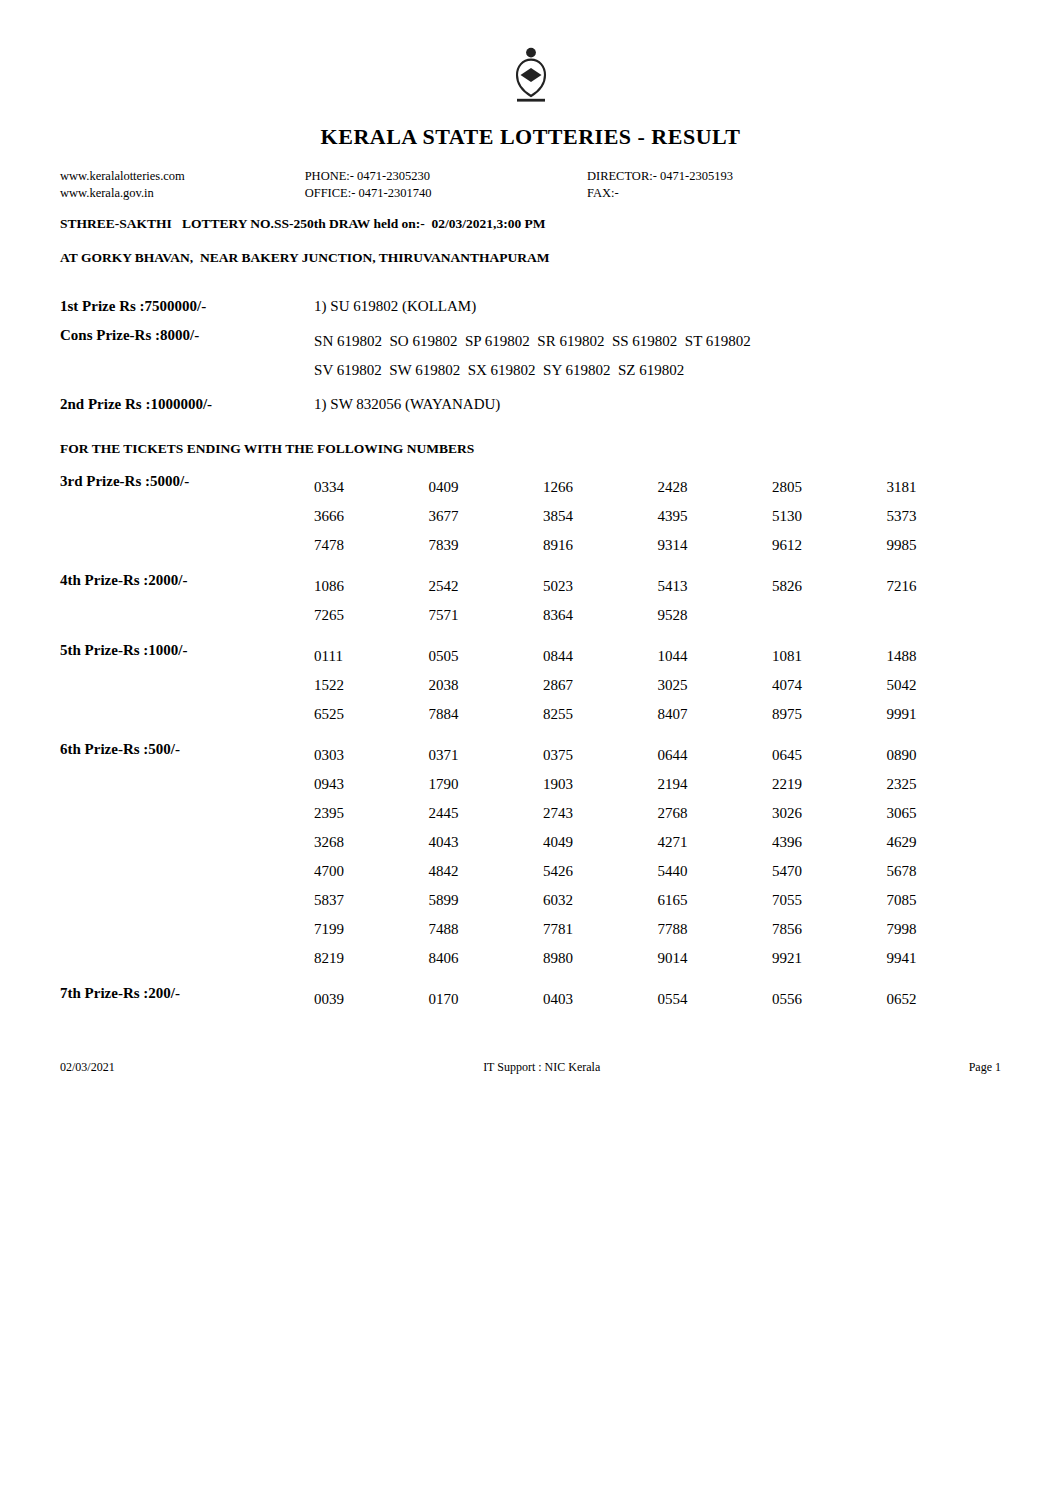KERALA STATE LOTTERIES - RESULT
| www.keralalotteries.com | PHONE:- 0471-2305230 | DIRECTOR:- 0471-2305193 |
| www.kerala.gov.in | OFFICE:- 0471-2301740 | FAX:- |
STHREE-SAKTHI LOTTERY NO.SS-250th DRAW held on:- 02/03/2021,3:00 PM
AT GORKY BHAVAN, NEAR BAKERY JUNCTION, THIRUVANANTHAPURAM
| 1st Prize Rs :7500000/- | 1) SU 619802 (KOLLAM) |
| Cons Prize-Rs :8000/- | SN 619802 SO 619802 SP 619802 SR 619802 SS 619802 ST 619802 SV 619802 SW 619802 SX 619802 SY 619802 SZ 619802 |
| 2nd Prize Rs :1000000/- | 1) SW 832056 (WAYANADU) |
FOR THE TICKETS ENDING WITH THE FOLLOWING NUMBERS
| 3rd Prize-Rs :5000/- | / 0334 / 0409 / 1266 / 2428 / 2805 / 3181 / / 3666 / 3677 / 3854 / 4395 / 5130 / 5373 / / 7478 / 7839 / 8916 / 9314 / 9612 / 9985 / |
| 4th Prize-Rs :2000/- | / 1086 / 2542 / 5023 / 5413 / 5826 / 7216 / / 7265 / 7571 / 8364 / 9528 / / / |
| 5th Prize-Rs :1000/- | / 0111 / 0505 / 0844 / 1044 / 1081 / 1488 / / 1522 / 2038 / 2867 / 3025 / 4074 / 5042 / / 6525 / 7884 / 8255 / 8407 / 8975 / 9991 / |
| 6th Prize-Rs :500/- | / 0303 / 0371 / 0375 / 0644 / 0645 / 0890 / / 0943 / 1790 / 1903 / 2194 / 2219 / 2325 / / 2395 / 2445 / 2743 / 2768 / 3026 / 3065 / / 3268 / 4043 / 4049 / 4271 / 4396 / 4629 / / 4700 / 4842 / 5426 / 5440 / 5470 / 5678 / / 5837 / 5899 / 6032 / 6165 / 7055 / 7085 / / 7199 / 7488 / 7781 / 7788 / 7856 / 7998 / / 8219 / 8406 / 8980 / 9014 / 9921 / 9941 / |
| 7th Prize-Rs :200/- | / 0039 / 0170 / 0403 / 0554 / 0556 / 0652 / |
02/03/2021 IT Support : NIC Kerala Page 1